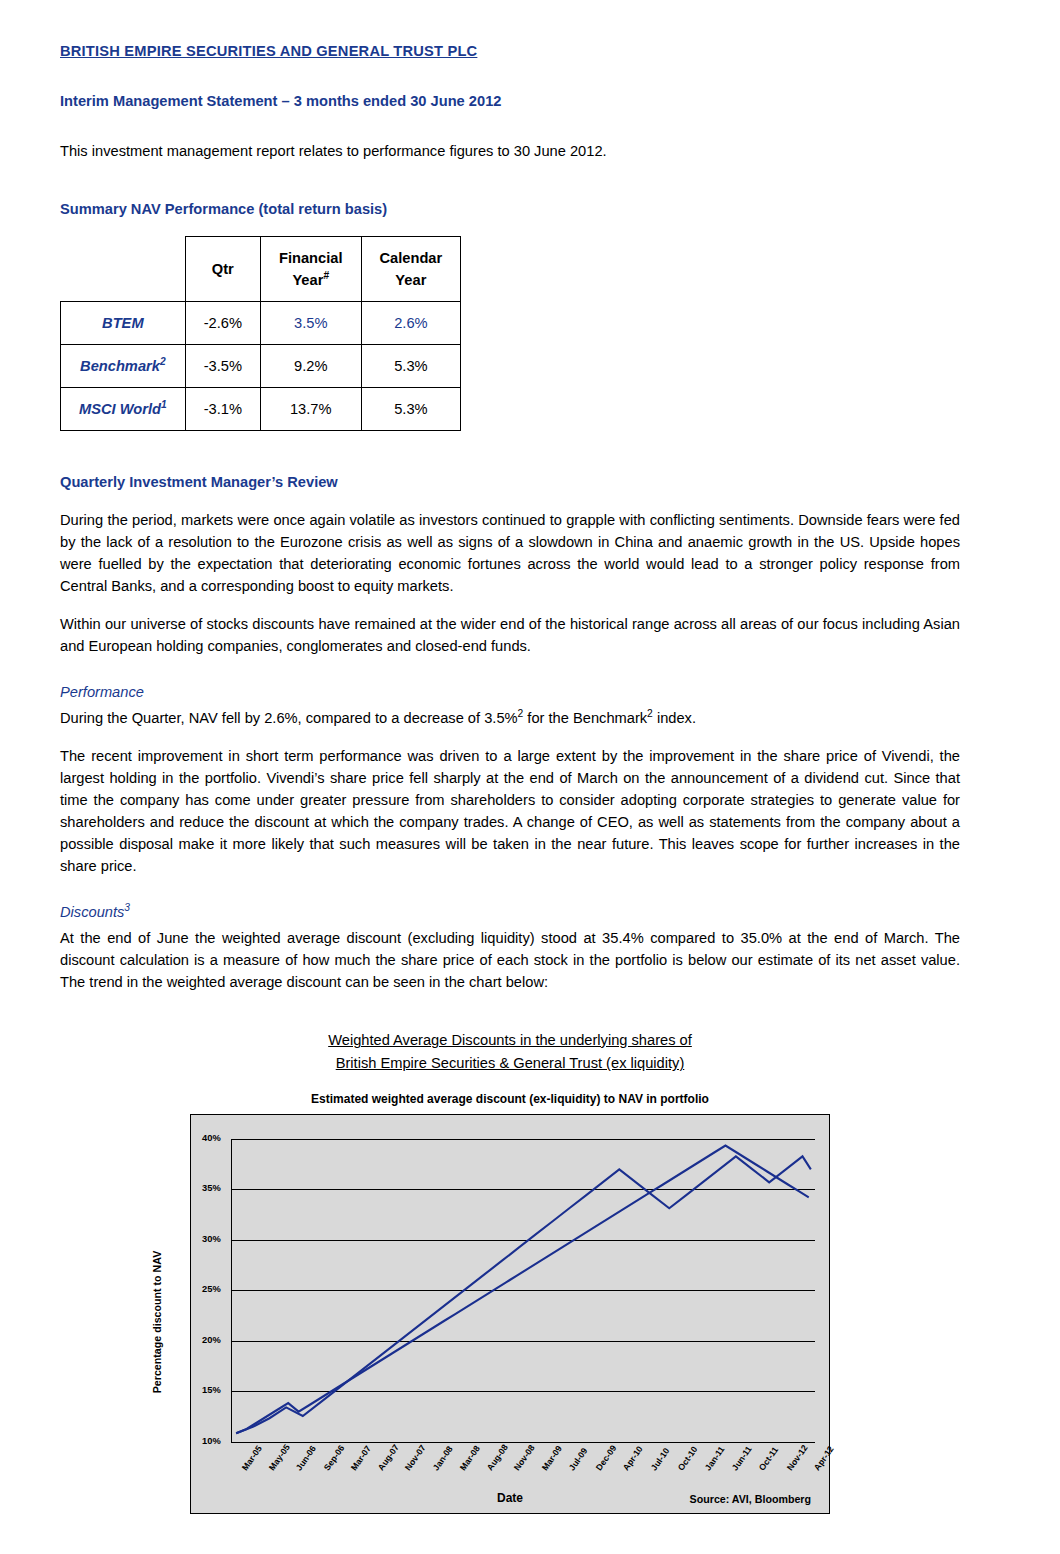BRITISH EMPIRE SECURITIES AND GENERAL TRUST PLC
Interim Management Statement – 3 months ended 30 June 2012
This investment management report relates to performance figures to 30 June 2012.
Summary NAV Performance (total return basis)
| | Qtr | Financial Year # | Calendar Year |
| --- | --- | --- | --- |
| BTEM | -2.6% | 3.5% | 2.6% |
| Benchmark 2 | -3.5% | 9.2% | 5.3% |
| MSCI World 1 | -3.1% | 13.7% | 5.3% |
Quarterly Investment Manager’s Review
During the period, markets were once again volatile as investors continued to grapple with conflicting sentiments. Downside fears were fed by the lack of a resolution to the Eurozone crisis as well as signs of a slowdown in China and anaemic growth in the US. Upside hopes were fuelled by the expectation that deteriorating economic fortunes across the world would lead to a stronger policy response from Central Banks, and a corresponding boost to equity markets.
Within our universe of stocks discounts have remained at the wider end of the historical range across all areas of our focus including Asian and European holding companies, conglomerates and closed-end funds.
Performance
During the Quarter, NAV fell by 2.6%, compared to a decrease of 3.5%2 for the Benchmark2 index.
The recent improvement in short term performance was driven to a large extent by the improvement in the share price of Vivendi, the largest holding in the portfolio. Vivendi’s share price fell sharply at the end of March on the announcement of a dividend cut. Since that time the company has come under greater pressure from shareholders to consider adopting corporate strategies to generate value for shareholders and reduce the discount at which the company trades. A change of CEO, as well as statements from the company about a possible disposal make it more likely that such measures will be taken in the near future. This leaves scope for further increases in the share price.
Discounts3
At the end of June the weighted average discount (excluding liquidity) stood at 35.4% compared to 35.0% at the end of March. The discount calculation is a measure of how much the share price of each stock in the portfolio is below our estimate of its net asset value. The trend in the weighted average discount can be seen in the chart below:
Weighted Average Discounts in the underlying shares of
British Empire Securities & General Trust (ex liquidity)
Estimated weighted average discount (ex-liquidity) to NAV in portfolio
Percentage discount to NAV
40%
35%
30%
25%
20%
15%
10%
Mar-05 May-05 Jun-06 Sep-06 Mar-07 Aug-07 Nov-07 Jan-08 Mar-08 Aug-08 Nov-08 Mar-09 Jul-09 Dec-09 Apr-10 Jul-10 Oct-10 Jan-11 Jun-11 Oct-11 Nov-12 Apr-12
Date
Source: AVI, Bloomberg